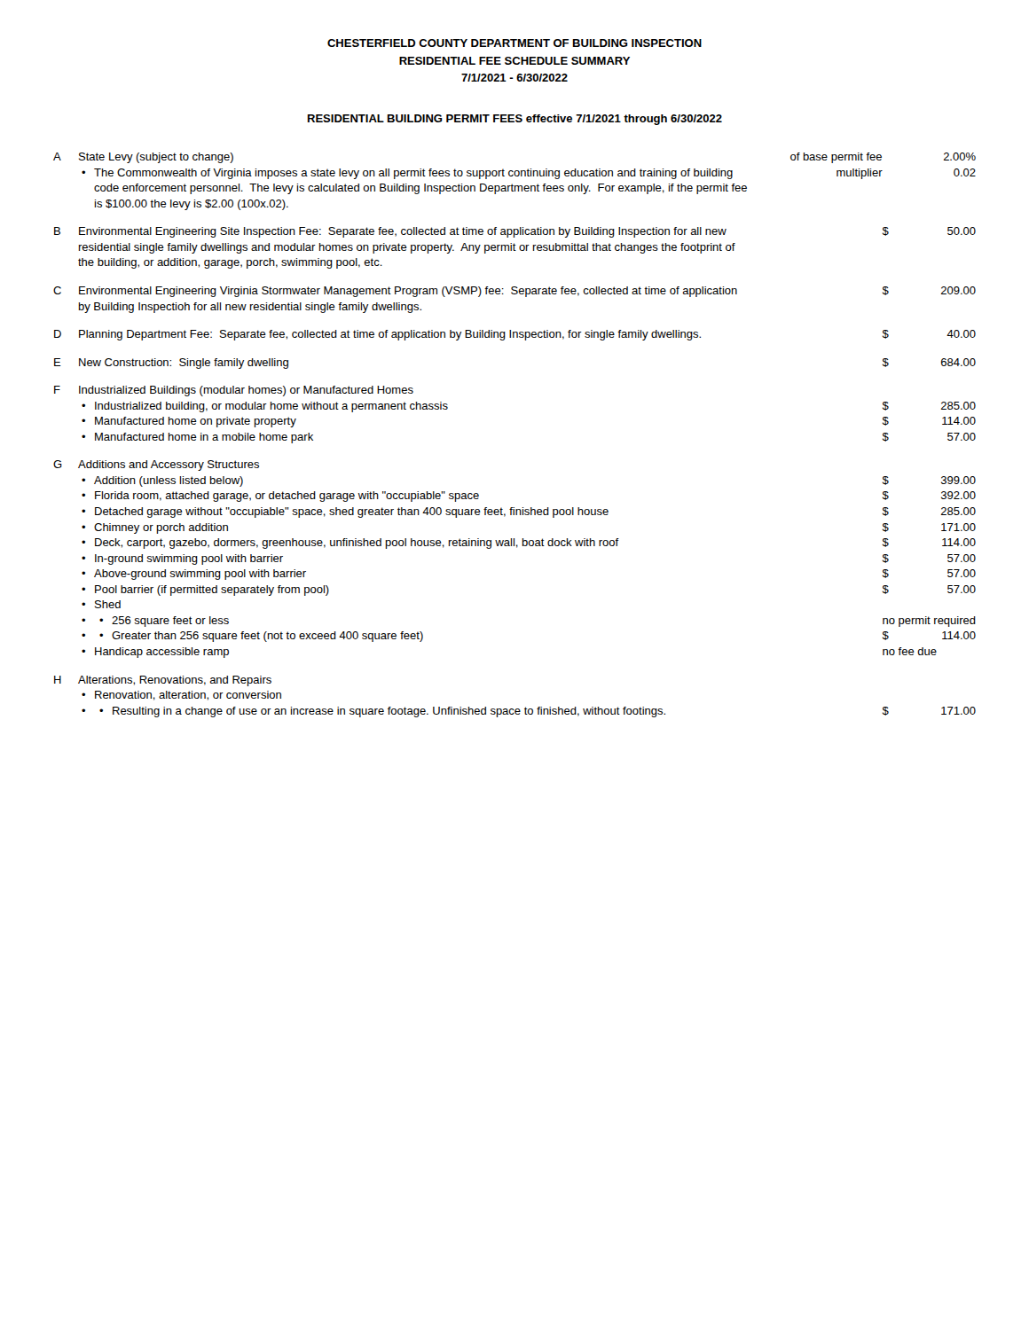CHESTERFIELD COUNTY DEPARTMENT OF BUILDING INSPECTION
RESIDENTIAL FEE SCHEDULE SUMMARY
7/1/2021 - 6/30/2022
RESIDENTIAL BUILDING PERMIT FEES effective 7/1/2021 through 6/30/2022
| A | State Levy (subject to change) | of base permit fee | | 2.00% |
| | The Commonwealth of Virginia imposes a state levy on all permit fees to support continuing education and training of building code enforcement personnel. The levy is calculated on Building Inspection Department fees only. For example, if the permit fee is $100.00 the levy is $2.00 (100x.02). | multiplier | | 0.02 |
| B | Environmental Engineering Site Inspection Fee: Separate fee, collected at time of application by Building Inspection for all new residential single family dwellings and modular homes on private property. Any permit or resubmittal that changes the footprint of the building, or addition, garage, porch, swimming pool, etc. | | $ | 50.00 |
| C | Environmental Engineering Virginia Stormwater Management Program (VSMP) fee: Separate fee, collected at time of application by Building Inspectioh for all new residential single family dwellings. | | $ | 209.00 |
| D | Planning Department Fee: Separate fee, collected at time of application by Building Inspection, for single family dwellings. | | $ | 40.00 |
| E | New Construction: Single family dwelling | | $ | 684.00 |
| F | Industrialized Buildings (modular homes) or Manufactured Homes | | | |
| | Industrialized building, or modular home without a permanent chassis | | $ | 285.00 |
| | Manufactured home on private property | | $ | 114.00 |
| | Manufactured home in a mobile home park | | $ | 57.00 |
| G | Additions and Accessory Structures | | | |
| | Addition (unless listed below) | | $ | 399.00 |
| | Florida room, attached garage, or detached garage with "occupiable" space | | $ | 392.00 |
| | Detached garage without "occupiable" space, shed greater than 400 square feet, finished pool house | | $ | 285.00 |
| | Chimney or porch addition | | $ | 171.00 |
| | Deck, carport, gazebo, dormers, greenhouse, unfinished pool house, retaining wall, boat dock with roof | | $ | 114.00 |
| | In-ground swimming pool with barrier | | $ | 57.00 |
| | Above-ground swimming pool with barrier | | $ | 57.00 |
| | Pool barrier (if permitted separately from pool) | | $ | 57.00 |
| | Shed | | | |
| | 256 square feet or less | | no permit required |
| | Greater than 256 square feet (not to exceed 400 square feet) | | $ | 114.00 |
| | Handicap accessible ramp | | no fee due |
| H | Alterations, Renovations, and Repairs | | | |
| | Renovation, alteration, or conversion | | | |
| | Resulting in a change of use or an increase in square footage. Unfinished space to finished, without footings. | | $ | 171.00 |